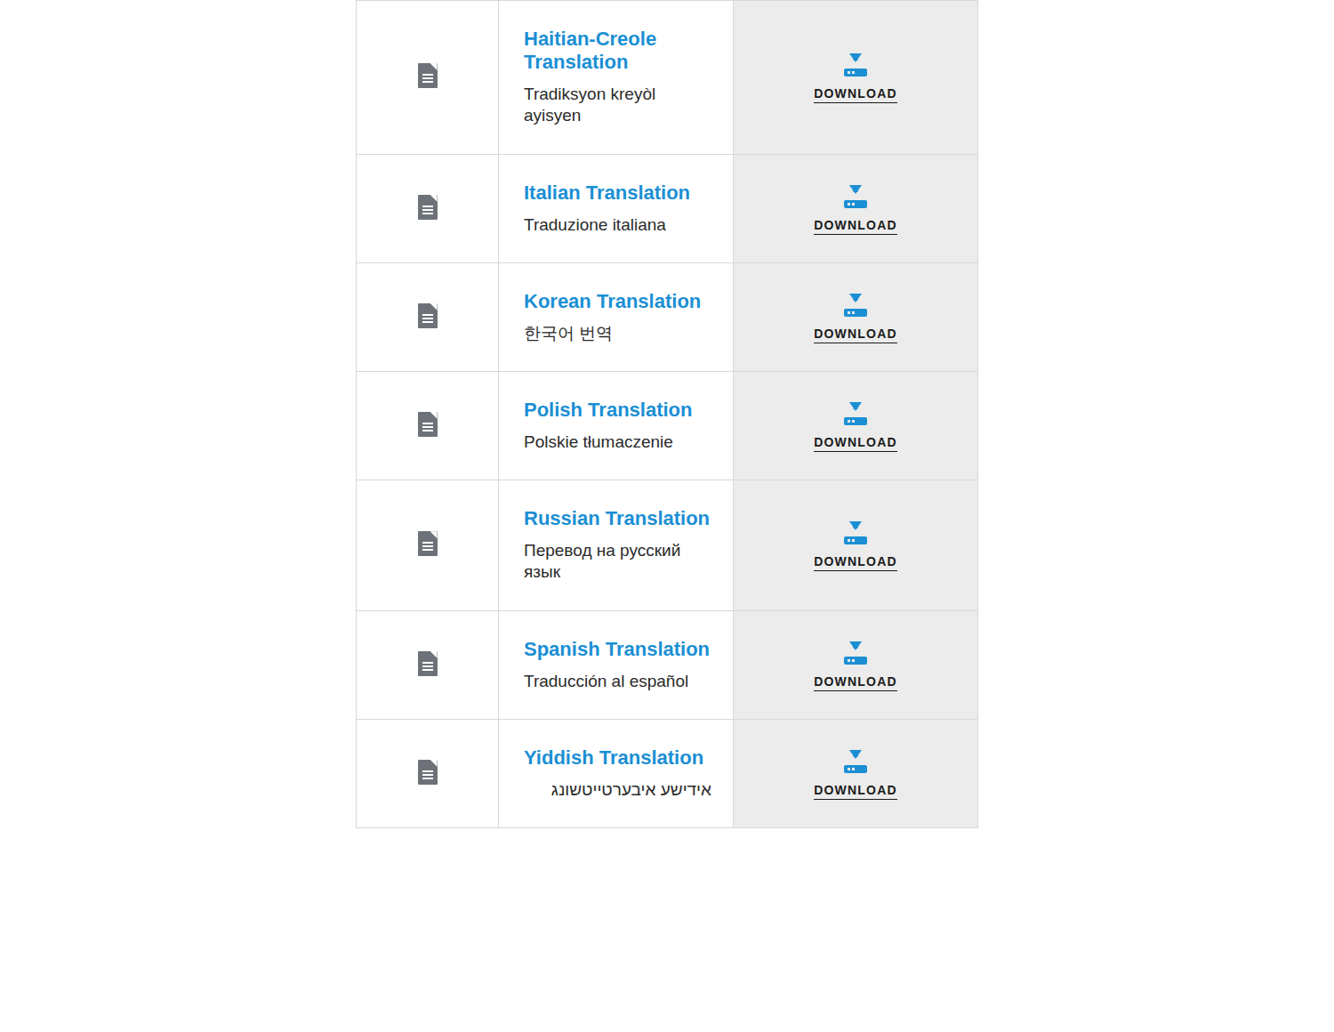| | Haitian-Creole Translation Tradiksyon kreyòl ayisyen | Download |
| | Italian Translation Traduzione italiana | Download |
| | Korean Translation 한국어 번역 | Download |
| | Polish Translation Polskie tłumaczenie | Download |
| | Russian Translation Перевод на русский язык | Download |
| | Spanish Translation Traducción al español | Download |
| | Yiddish Translation אידישע איבערטייטשונג | Download |